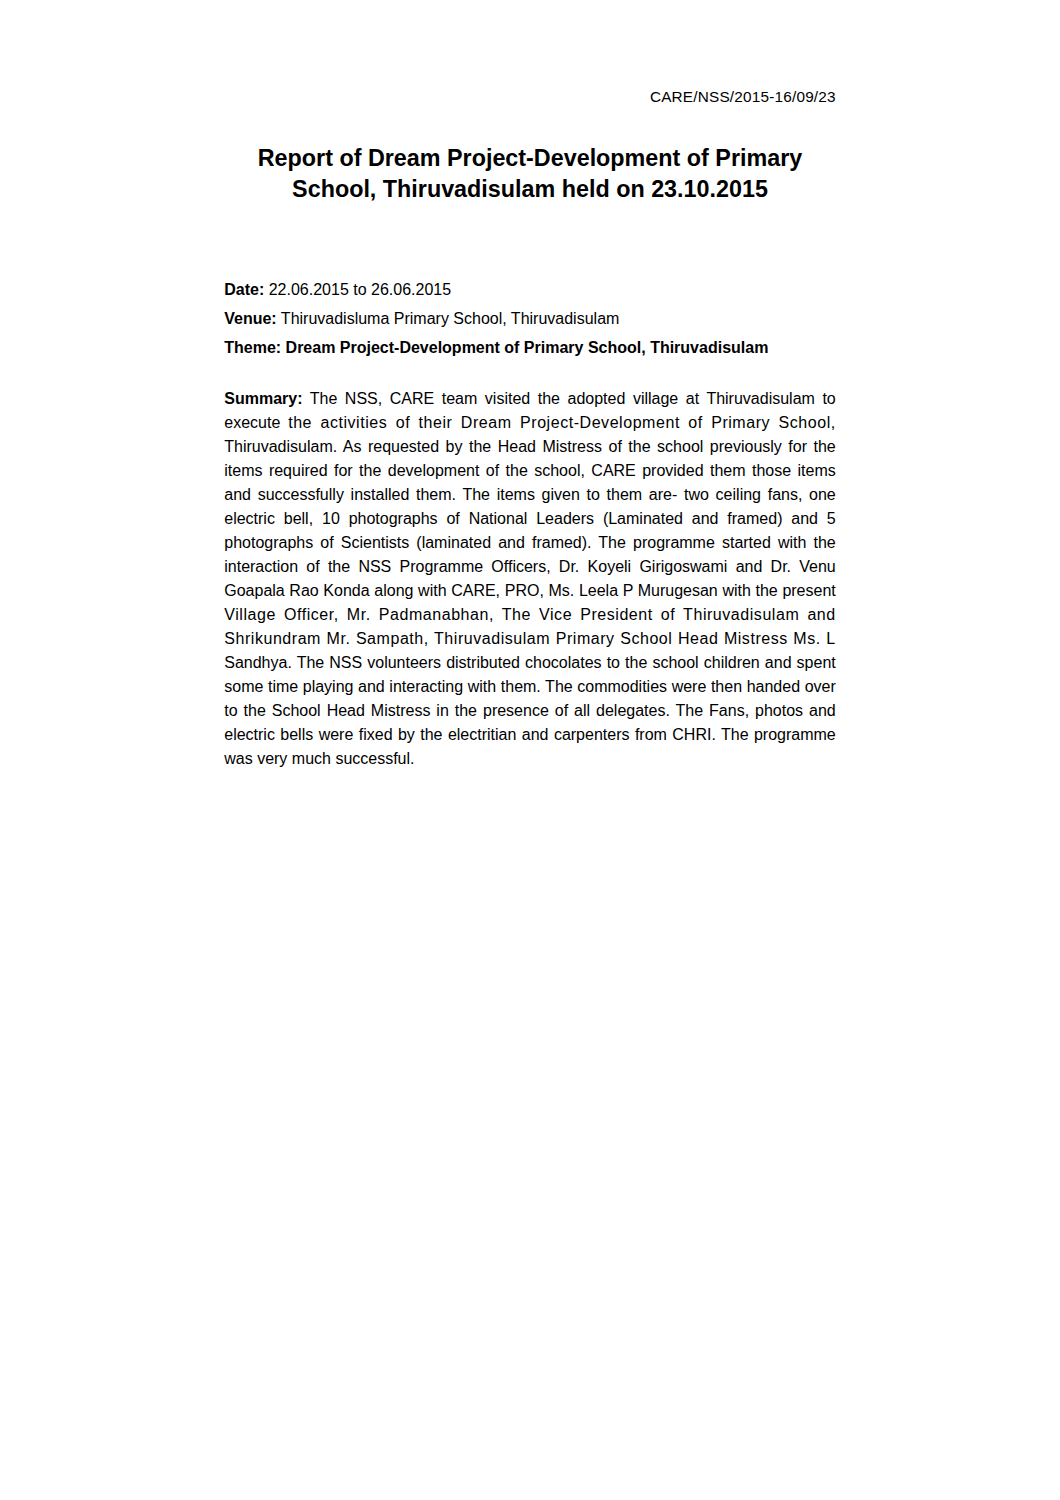CARE/NSS/2015-16/09/23
Report of Dream Project-Development of Primary
School, Thiruvadisulam held on 23.10.2015
Date: 22.06.2015 to 26.06.2015
Venue: Thiruvadisluma Primary School, Thiruvadisulam
Theme: Dream Project-Development of Primary School, Thiruvadisulam
Summary: The NSS, CARE team visited the adopted village at Thiruvadisulam to execute the activities of their Dream Project-Development of Primary School, Thiruvadisulam. As requested by the Head Mistress of the school previously for the items required for the development of the school, CARE provided them those items and successfully installed them. The items given to them are- two ceiling fans, one electric bell, 10 photographs of National Leaders (Laminated and framed) and 5 photographs of Scientists (laminated and framed). The programme started with the interaction of the NSS Programme Officers, Dr. Koyeli Girigoswami and Dr. Venu Goapala Rao Konda along with CARE, PRO, Ms. Leela P Murugesan with the present Village Officer, Mr. Padmanabhan, The Vice President of Thiruvadisulam and Shrikundram Mr. Sampath, Thiruvadisulam Primary School Head Mistress Ms. L Sandhya. The NSS volunteers distributed chocolates to the school children and spent some time playing and interacting with them. The commodities were then handed over to the School Head Mistress in the presence of all delegates. The Fans, photos and electric bells were fixed by the electritian and carpenters from CHRI. The programme was very much successful.